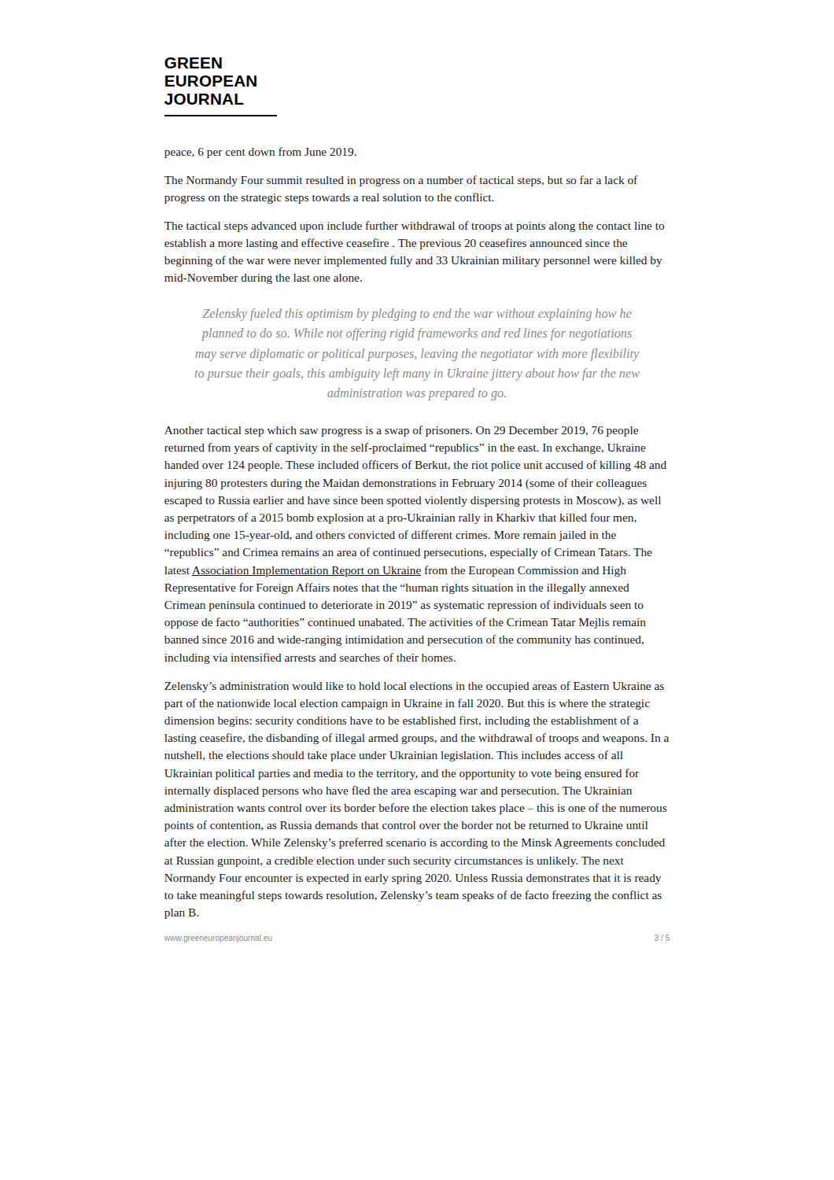GREEN
EUROPEAN
JOURNAL
peace, 6 per cent down from June 2019.
The Normandy Four summit resulted in progress on a number of tactical steps, but so far a lack of progress on the strategic steps towards a real solution to the conflict.
The tactical steps advanced upon include further withdrawal of troops at points along the contact line to establish a more lasting and effective ceasefire . The previous 20 ceasefires announced since the beginning of the war were never implemented fully and 33 Ukrainian military personnel were killed by mid-November during the last one alone.
Zelensky fueled this optimism by pledging to end the war without explaining how he planned to do so. While not offering rigid frameworks and red lines for negotiations may serve diplomatic or political purposes, leaving the negotiator with more flexibility to pursue their goals, this ambiguity left many in Ukraine jittery about how far the new administration was prepared to go.
Another tactical step which saw progress is a swap of prisoners. On 29 December 2019, 76 people returned from years of captivity in the self-proclaimed “republics” in the east. In exchange, Ukraine handed over 124 people. These included officers of Berkut, the riot police unit accused of killing 48 and injuring 80 protesters during the Maidan demonstrations in February 2014 (some of their colleagues escaped to Russia earlier and have since been spotted violently dispersing protests in Moscow), as well as perpetrators of a 2015 bomb explosion at a pro-Ukrainian rally in Kharkiv that killed four men, including one 15-year-old, and others convicted of different crimes. More remain jailed in the “republics” and Crimea remains an area of continued persecutions, especially of Crimean Tatars. The latest Association Implementation Report on Ukraine from the European Commission and High Representative for Foreign Affairs notes that the “human rights situation in the illegally annexed Crimean peninsula continued to deteriorate in 2019” as systematic repression of individuals seen to oppose de facto “authorities” continued unabated. The activities of the Crimean Tatar Mejlis remain banned since 2016 and wide-ranging intimidation and persecution of the community has continued, including via intensified arrests and searches of their homes.
Zelensky’s administration would like to hold local elections in the occupied areas of Eastern Ukraine as part of the nationwide local election campaign in Ukraine in fall 2020. But this is where the strategic dimension begins: security conditions have to be established first, including the establishment of a lasting ceasefire, the disbanding of illegal armed groups, and the withdrawal of troops and weapons. In a nutshell, the elections should take place under Ukrainian legislation. This includes access of all Ukrainian political parties and media to the territory, and the opportunity to vote being ensured for internally displaced persons who have fled the area escaping war and persecution. The Ukrainian administration wants control over its border before the election takes place – this is one of the numerous points of contention, as Russia demands that control over the border not be returned to Ukraine until after the election. While Zelensky’s preferred scenario is according to the Minsk Agreements concluded at Russian gunpoint, a credible election under such security circumstances is unlikely. The next Normandy Four encounter is expected in early spring 2020. Unless Russia demonstrates that it is ready to take meaningful steps towards resolution, Zelensky’s team speaks of de facto freezing the conflict as plan B.
www.greeneuropeanjournal.eu 3 / 5